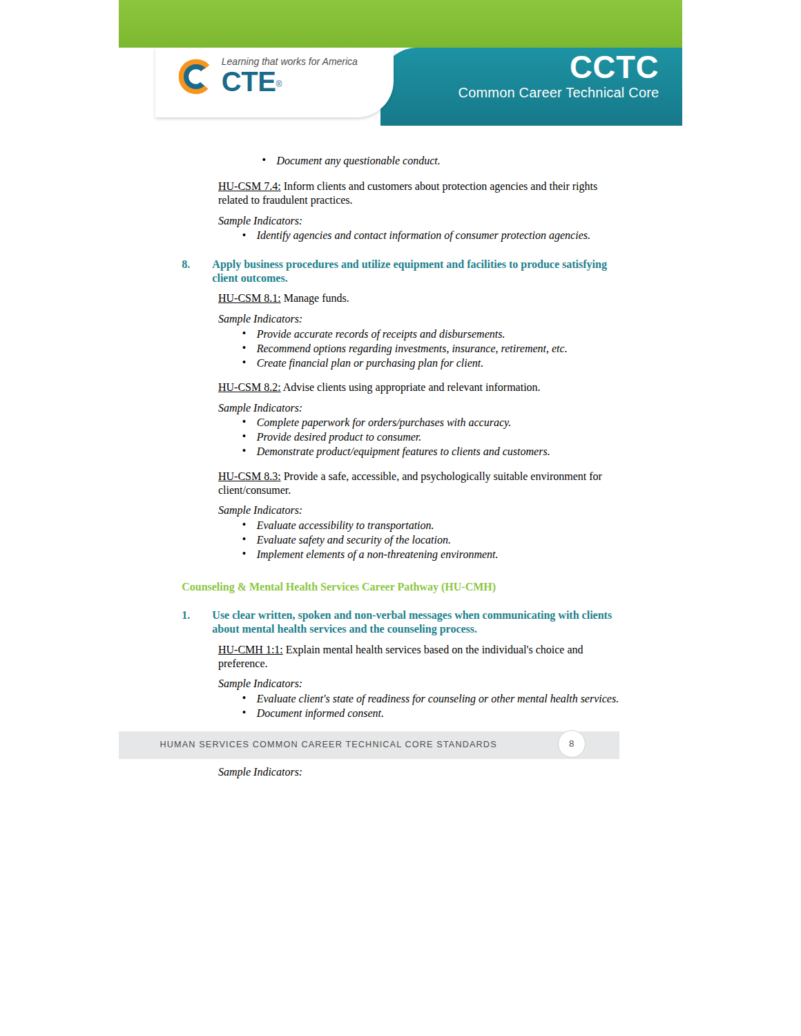Learning that works for America CTE®
CCTC Common Career Technical Core
Document any questionable conduct.
HU-CSM 7.4: Inform clients and customers about protection agencies and their rights related to fraudulent practices.
Sample Indicators:
Identify agencies and contact information of consumer protection agencies.
8.
Apply business procedures and utilize equipment and facilities to produce satisfying client outcomes.
HU-CSM 8.1: Manage funds.
Sample Indicators:
Provide accurate records of receipts and disbursements.
Recommend options regarding investments, insurance, retirement, etc.
Create financial plan or purchasing plan for client.
HU-CSM 8.2: Advise clients using appropriate and relevant information.
Sample Indicators:
Complete paperwork for orders/purchases with accuracy.
Provide desired product to consumer.
Demonstrate product/equipment features to clients and customers.
HU-CSM 8.3: Provide a safe, accessible, and psychologically suitable environment for client/consumer.
Sample Indicators:
Evaluate accessibility to transportation.
Evaluate safety and security of the location.
Implement elements of a non-threatening environment.
Counseling & Mental Health Services Career Pathway (HU-CMH)
1.
Use clear written, spoken and non-verbal messages when communicating with clients about mental health services and the counseling process.
HU-CMH 1:1: Explain mental health services based on the individual's choice and preference.
Sample Indicators:
Evaluate client's state of readiness for counseling or other mental health services.
Document informed consent.
HU-CMH 1:2: Select an effective strategy to educate the client about the counseling process by synthesizing information collected.
Sample Indicators:
Human Services Common Career Technical Core Standards
8